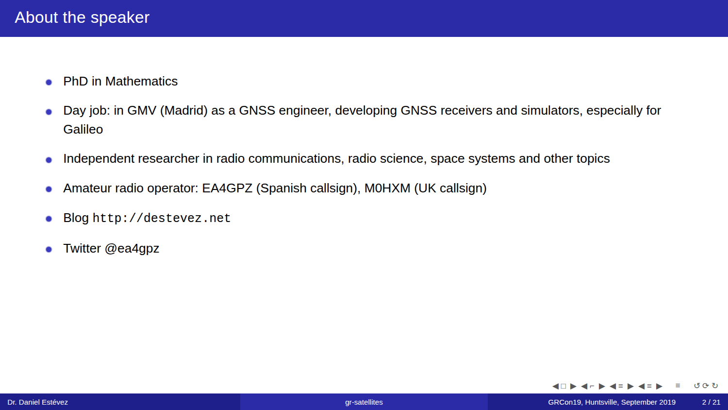About the speaker
PhD in Mathematics
Day job: in GMV (Madrid) as a GNSS engineer, developing GNSS receivers and simulators, especially for Galileo
Independent researcher in radio communications, radio science, space systems and other topics
Amateur radio operator: EA4GPZ (Spanish callsign), M0HXM (UK callsign)
Blog http://destevez.net
Twitter @ea4gpz
◀︎ □ ▶︎ ◀︎ ⌐ ▶︎ ◀︎ ≡ ▶︎ ◀︎ ≡ ▶︎ ≡ ↺ ⟳ ↻
Dr. Daniel Estévez
gr-satellites
GRCon19, Huntsville, September 2019 2 / 21